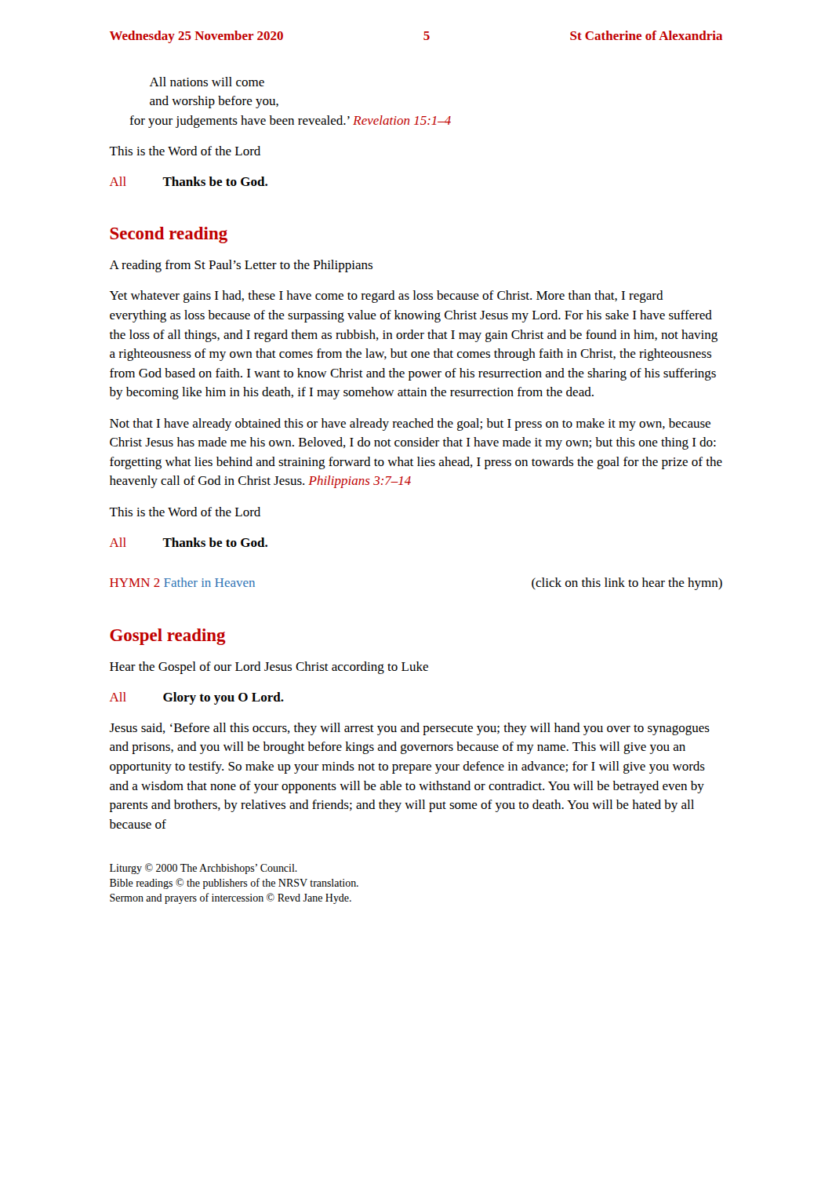Wednesday 25 November 2020 5 St Catherine of Alexandria
All nations will come and worship before you, for your judgements have been revealed.’ Revelation 15:1–4
This is the Word of the Lord
All Thanks be to God.
Second reading
A reading from St Paul’s Letter to the Philippians
Yet whatever gains I had, these I have come to regard as loss because of Christ. More than that, I regard everything as loss because of the surpassing value of knowing Christ Jesus my Lord. For his sake I have suffered the loss of all things, and I regard them as rubbish, in order that I may gain Christ and be found in him, not having a righteousness of my own that comes from the law, but one that comes through faith in Christ, the righteousness from God based on faith. I want to know Christ and the power of his resurrection and the sharing of his sufferings by becoming like him in his death, if I may somehow attain the resurrection from the dead.
Not that I have already obtained this or have already reached the goal; but I press on to make it my own, because Christ Jesus has made me his own. Beloved, I do not consider that I have made it my own; but this one thing I do: forgetting what lies behind and straining forward to what lies ahead, I press on towards the goal for the prize of the heavenly call of God in Christ Jesus. Philippians 3:7–14
This is the Word of the Lord
All Thanks be to God.
HYMN 2 Father in Heaven (click on this link to hear the hymn)
Gospel reading
Hear the Gospel of our Lord Jesus Christ according to Luke
All Glory to you O Lord.
Jesus said, ‘Before all this occurs, they will arrest you and persecute you; they will hand you over to synagogues and prisons, and you will be brought before kings and governors because of my name. This will give you an opportunity to testify. So make up your minds not to prepare your defence in advance; for I will give you words and a wisdom that none of your opponents will be able to withstand or contradict. You will be betrayed even by parents and brothers, by relatives and friends; and they will put some of you to death. You will be hated by all because of
Liturgy © 2000 The Archbishops’ Council.
Bible readings © the publishers of the NRSV translation.
Sermon and prayers of intercession © Revd Jane Hyde.